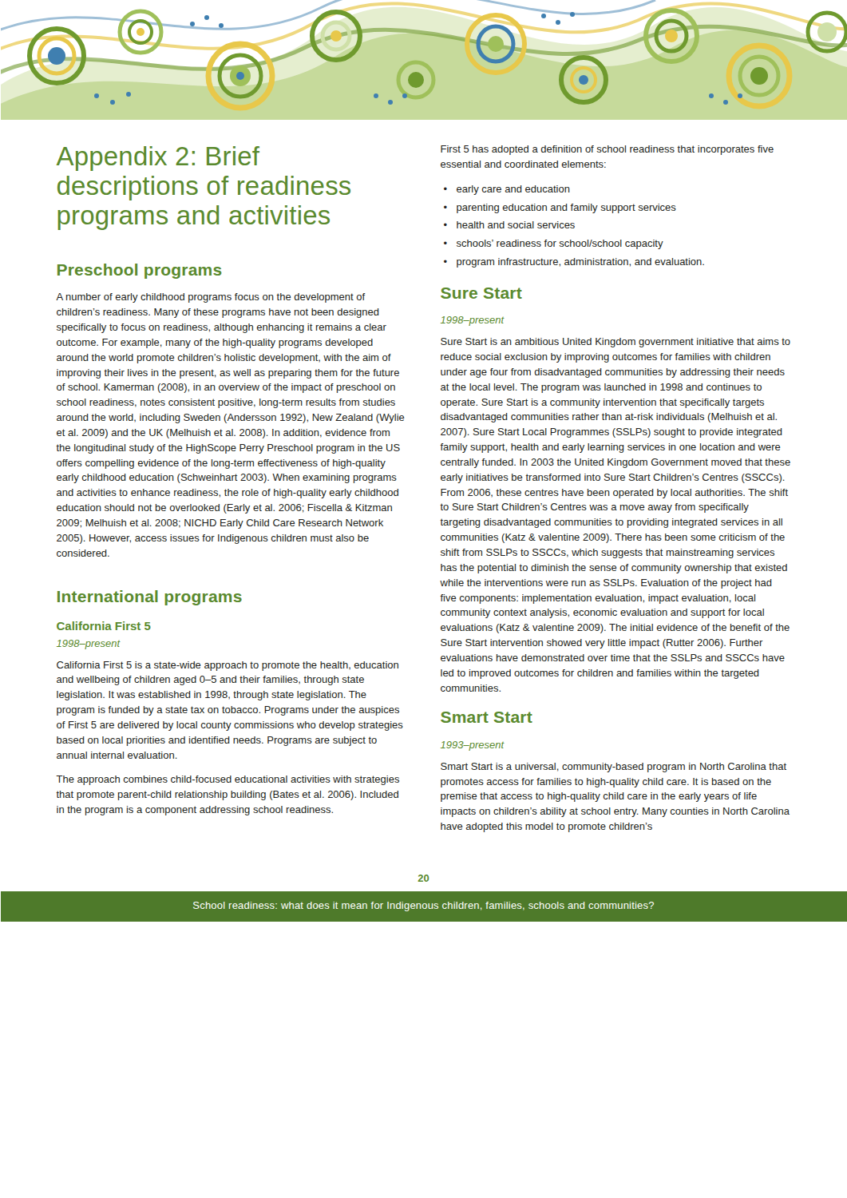Appendix 2: Brief
descriptions of readiness
programs and activities
Preschool programs
A number of early childhood programs focus on the development of children’s readiness. Many of these programs have not been designed specifically to focus on readiness, although enhancing it remains a clear outcome. For example, many of the high-quality programs developed around the world promote children’s holistic development, with the aim of improving their lives in the present, as well as preparing them for the future of school. Kamerman (2008), in an overview of the impact of preschool on school readiness, notes consistent positive, long-term results from studies around the world, including Sweden (Andersson 1992), New Zealand (Wylie et al. 2009) and the UK (Melhuish et al. 2008). In addition, evidence from the longitudinal study of the HighScope Perry Preschool program in the US offers compelling evidence of the long-term effectiveness of high-quality early childhood education (Schweinhart 2003). When examining programs and activities to enhance readiness, the role of high-quality early childhood education should not be overlooked (Early et al. 2006; Fiscella & Kitzman 2009; Melhuish et al. 2008; NICHD Early Child Care Research Network 2005). However, access issues for Indigenous children must also be considered.
International programs
California First 5
1998–present
California First 5 is a state-wide approach to promote the health, education and wellbeing of children aged 0–5 and their families, through state legislation. It was established in 1998, through state legislation. The program is funded by a state tax on tobacco. Programs under the auspices of First 5 are delivered by local county commissions who develop strategies based on local priorities and identified needs. Programs are subject to annual internal evaluation.
The approach combines child-focused educational activities with strategies that promote parent-child relationship building (Bates et al. 2006). Included in the program is a component addressing school readiness.
First 5 has adopted a definition of school readiness that incorporates five essential and coordinated elements:
early care and education
parenting education and family support services
health and social services
schools’ readiness for school/school capacity
program infrastructure, administration, and evaluation.
Sure Start
1998–present
Sure Start is an ambitious United Kingdom government initiative that aims to reduce social exclusion by improving outcomes for families with children under age four from disadvantaged communities by addressing their needs at the local level. The program was launched in 1998 and continues to operate. Sure Start is a community intervention that specifically targets disadvantaged communities rather than at-risk individuals (Melhuish et al. 2007). Sure Start Local Programmes (SSLPs) sought to provide integrated family support, health and early learning services in one location and were centrally funded. In 2003 the United Kingdom Government moved that these early initiatives be transformed into Sure Start Children’s Centres (SSCCs). From 2006, these centres have been operated by local authorities. The shift to Sure Start Children’s Centres was a move away from specifically targeting disadvantaged communities to providing integrated services in all communities (Katz & valentine 2009). There has been some criticism of the shift from SSLPs to SSCCs, which suggests that mainstreaming services has the potential to diminish the sense of community ownership that existed while the interventions were run as SSLPs. Evaluation of the project had five components: implementation evaluation, impact evaluation, local community context analysis, economic evaluation and support for local evaluations (Katz & valentine 2009). The initial evidence of the benefit of the Sure Start intervention showed very little impact (Rutter 2006). Further evaluations have demonstrated over time that the SSLPs and SSCCs have led to improved outcomes for children and families within the targeted communities.
Smart Start
1993–present
Smart Start is a universal, community-based program in North Carolina that promotes access for families to high-quality child care. It is based on the premise that access to high-quality child care in the early years of life impacts on children’s ability at school entry. Many counties in North Carolina have adopted this model to promote children’s
20
School readiness: what does it mean for Indigenous children, families, schools and communities?